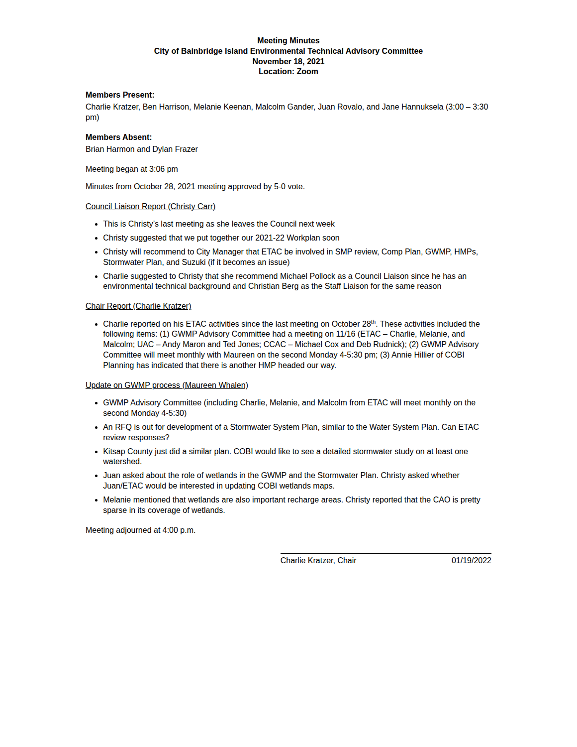Meeting Minutes
City of Bainbridge Island Environmental Technical Advisory Committee
November 18, 2021
Location: Zoom
Members Present:
Charlie Kratzer, Ben Harrison, Melanie Keenan, Malcolm Gander, Juan Rovalo, and Jane Hannuksela (3:00 – 3:30 pm)
Members Absent:
Brian Harmon and Dylan Frazer
Meeting began at 3:06 pm
Minutes from October 28, 2021 meeting approved by 5-0 vote.
Council Liaison Report (Christy Carr)
This is Christy’s last meeting as she leaves the Council next week
Christy suggested that we put together our 2021-22 Workplan soon
Christy will recommend to City Manager that ETAC be involved in SMP review, Comp Plan, GWMP, HMPs, Stormwater Plan, and Suzuki (if it becomes an issue)
Charlie suggested to Christy that she recommend Michael Pollock as a Council Liaison since he has an environmental technical background and Christian Berg as the Staff Liaison for the same reason
Chair Report (Charlie Kratzer)
Charlie reported on his ETAC activities since the last meeting on October 28th. These activities included the following items: (1) GWMP Advisory Committee had a meeting on 11/16 (ETAC – Charlie, Melanie, and Malcolm; UAC – Andy Maron and Ted Jones; CCAC – Michael Cox and Deb Rudnick); (2) GWMP Advisory Committee will meet monthly with Maureen on the second Monday 4-5:30 pm; (3) Annie Hillier of COBI Planning has indicated that there is another HMP headed our way.
Update on GWMP process (Maureen Whalen)
GWMP Advisory Committee (including Charlie, Melanie, and Malcolm from ETAC will meet monthly on the second Monday 4-5:30)
An RFQ is out for development of a Stormwater System Plan, similar to the Water System Plan. Can ETAC review responses?
Kitsap County just did a similar plan. COBI would like to see a detailed stormwater study on at least one watershed.
Juan asked about the role of wetlands in the GWMP and the Stormwater Plan. Christy asked whether Juan/ETAC would be interested in updating COBI wetlands maps.
Melanie mentioned that wetlands are also important recharge areas. Christy reported that the CAO is pretty sparse in its coverage of wetlands.
Meeting adjourned at 4:00 p.m.
Charlie Kratzer, Chair 01/19/2022